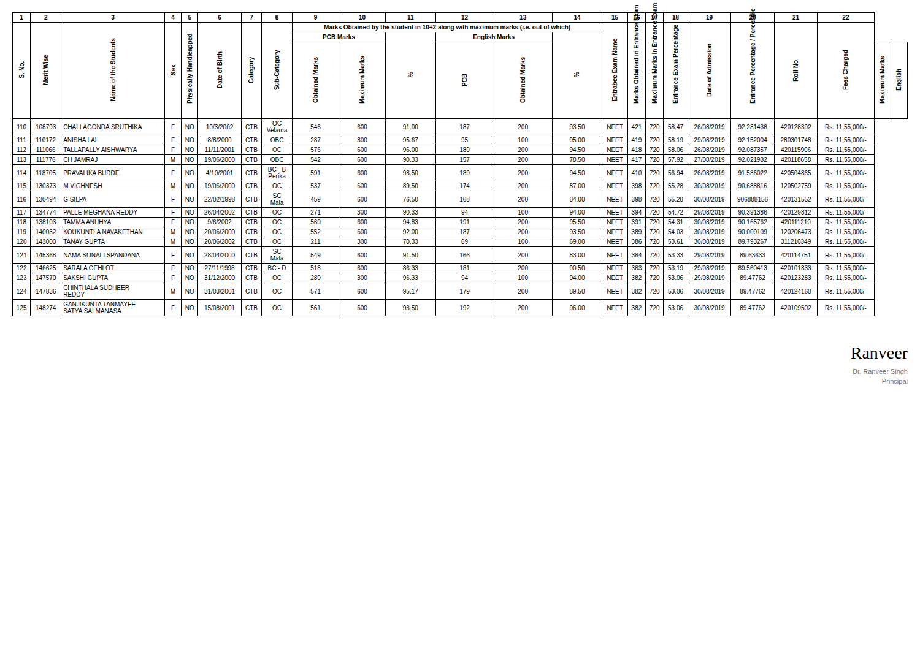| 1 | 2 | 3 | 4 | 5 | 6 | 7 | 8 | 9 | 10 | 11 | 12 | 13 | 14 | 15 | 16 | 17 | 18 | 19 | 20 | 21 | 22 |
| --- | --- | --- | --- | --- | --- | --- | --- | --- | --- | --- | --- | --- | --- | --- | --- | --- | --- | --- | --- | --- | --- |
| S. No. | Merit Wise | Name of the Students | Sex | Physically Handicapped | Date of Birth | Category | Sub-Category | Marks Obtained by the student in 10+2 along with maximum marks (i.e. out of which) | Entrabce Exam Name | Marks Obtained in Entrance Exam | Maximum Marks in Entrance Exam | Entrance Exam Percentage | Date of Admission | Entrance Percentage / Percentile | Roll No. | Fees Charged |
| PCB Marks | % | English Marks | % |
| Obtained Marks | Maximum Marks | PCB | Obtained Marks | Maximum Marks | English |
| 110 | 108793 | CHALLAGONDA SRUTHIKA | F | NO | 10/3/2002 | CTB | OC Velama | 546 | 600 | 91.00 | 187 | 200 | 93.50 | NEET | 421 | 720 | 58.47 | 26/08/2019 | 92.281438 | 420128392 | Rs. 11,55,000/- |
| 111 | 110172 | ANISHA LAL | F | NO | 8/8/2000 | CTB | OBC | 287 | 300 | 95.67 | 95 | 100 | 95.00 | NEET | 419 | 720 | 58.19 | 29/08/2019 | 92.152004 | 280301748 | Rs. 11,55,000/- |
| 112 | 111066 | TALLAPALLY AISHWARYA | F | NO | 11/11/2001 | CTB | OC | 576 | 600 | 96.00 | 189 | 200 | 94.50 | NEET | 418 | 720 | 58.06 | 26/08/2019 | 92.087357 | 420115906 | Rs. 11,55,000/- |
| 113 | 111776 | CH JAMRAJ | M | NO | 19/06/2000 | CTB | OBC | 542 | 600 | 90.33 | 157 | 200 | 78.50 | NEET | 417 | 720 | 57.92 | 27/08/2019 | 92.021932 | 420118658 | Rs. 11,55,000/- |
| 114 | 118705 | PRAVALIKA BUDDE | F | NO | 4/10/2001 | CTB | BC - B Perika | 591 | 600 | 98.50 | 189 | 200 | 94.50 | NEET | 410 | 720 | 56.94 | 26/08/2019 | 91.536022 | 420504865 | Rs. 11,55,000/- |
| 115 | 130373 | M VIGHNESH | M | NO | 19/06/2000 | CTB | OC | 537 | 600 | 89.50 | 174 | 200 | 87.00 | NEET | 398 | 720 | 55.28 | 30/08/2019 | 90.688816 | 120502759 | Rs. 11,55,000/- |
| 116 | 130494 | G SILPA | F | NO | 22/02/1998 | CTB | SC Mala | 459 | 600 | 76.50 | 168 | 200 | 84.00 | NEET | 398 | 720 | 55.28 | 30/08/2019 | 906888156 | 420131552 | Rs. 11,55,000/- |
| 117 | 134774 | PALLE MEGHANA REDDY | F | NO | 26/04/2002 | CTB | OC | 271 | 300 | 90.33 | 94 | 100 | 94.00 | NEET | 394 | 720 | 54.72 | 29/08/2019 | 90.391386 | 420129812 | Rs. 11,55,000/- |
| 118 | 138103 | TAMMA ANUHYA | F | NO | 9/6/2002 | CTB | OC | 569 | 600 | 94.83 | 191 | 200 | 95.50 | NEET | 391 | 720 | 54.31 | 30/08/2019 | 90.165762 | 420111210 | Rs. 11,55,000/- |
| 119 | 140032 | KOUKUNTLA NAVAKETHAN | M | NO | 20/06/2000 | CTB | OC | 552 | 600 | 92.00 | 187 | 200 | 93.50 | NEET | 389 | 720 | 54.03 | 30/08/2019 | 90.009109 | 120206473 | Rs. 11,55,000/- |
| 120 | 143000 | TANAY GUPTA | M | NO | 20/06/2002 | CTB | OC | 211 | 300 | 70.33 | 69 | 100 | 69.00 | NEET | 386 | 720 | 53.61 | 30/08/2019 | 89.793267 | 311210349 | Rs. 11,55,000/- |
| 121 | 145368 | NAMA SONALI SPANDANA | F | NO | 28/04/2000 | CTB | SC Mala | 549 | 600 | 91.50 | 166 | 200 | 83.00 | NEET | 384 | 720 | 53.33 | 29/08/2019 | 89.63633 | 420114751 | Rs. 11,55,000/- |
| 122 | 146625 | SARALA GEHLOT | F | NO | 27/11/1998 | CTB | BC - D | 518 | 600 | 86.33 | 181 | 200 | 90.50 | NEET | 383 | 720 | 53.19 | 29/08/2019 | 89.560413 | 420101333 | Rs. 11,55,000/- |
| 123 | 147570 | SAKSHI GUPTA | F | NO | 31/12/2000 | CTB | OC | 289 | 300 | 96.33 | 94 | 100 | 94.00 | NEET | 382 | 720 | 53.06 | 29/08/2019 | 89.47762 | 420123283 | Rs. 11,55,000/- |
| 124 | 147836 | CHINTHALA SUDHEER REDDY | M | NO | 31/03/2001 | CTB | OC | 571 | 600 | 95.17 | 179 | 200 | 89.50 | NEET | 382 | 720 | 53.06 | 30/08/2019 | 89.47762 | 420124160 | Rs. 11,55,000/- |
| 125 | 148274 | GANJIKUNTA TANMAYEE SATYA SAI MANASA | F | NO | 15/08/2001 | CTB | OC | 561 | 600 | 93.50 | 192 | 200 | 96.00 | NEET | 382 | 720 | 53.06 | 30/08/2019 | 89.47762 | 420109502 | Rs. 11,55,000/- |
Ranveer
Dr. Ranveer Singh
Principal